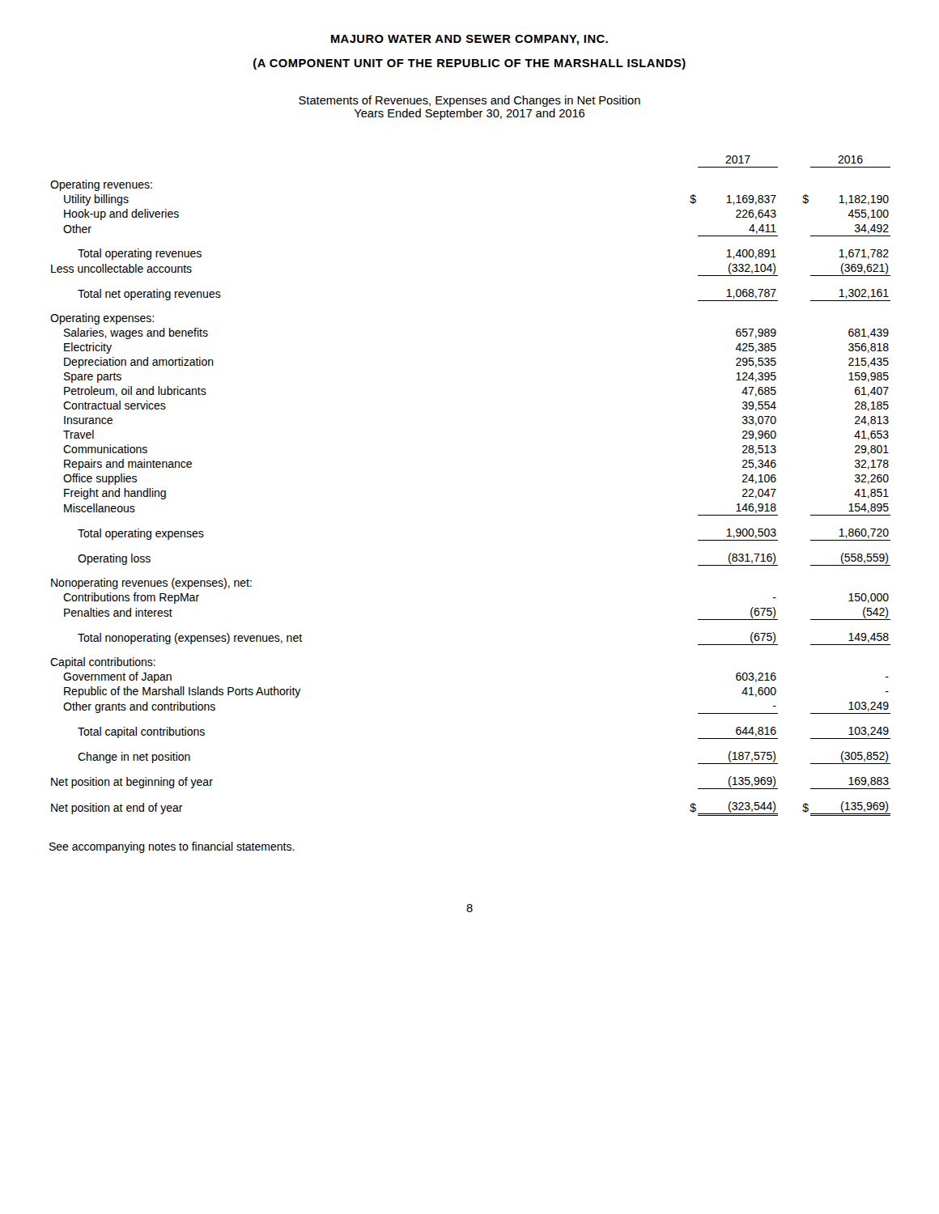MAJURO WATER AND SEWER COMPANY, INC.
(A COMPONENT UNIT OF THE REPUBLIC OF THE MARSHALL ISLANDS)
Statements of Revenues, Expenses and Changes in Net Position
Years Ended September 30, 2017 and 2016
| | | 2017 | | | 2016 |
| Operating revenues: | | | | | |
| Utility billings | $ | 1,169,837 | | $ | 1,182,190 |
| Hook-up and deliveries | | 226,643 | | | 455,100 |
| Other | | 4,411 | | | 34,492 |
| Total operating revenues | | 1,400,891 | | | 1,671,782 |
| Less uncollectable accounts | | (332,104) | | | (369,621) |
| Total net operating revenues | | 1,068,787 | | | 1,302,161 |
| Operating expenses: | | | | | |
| Salaries, wages and benefits | | 657,989 | | | 681,439 |
| Electricity | | 425,385 | | | 356,818 |
| Depreciation and amortization | | 295,535 | | | 215,435 |
| Spare parts | | 124,395 | | | 159,985 |
| Petroleum, oil and lubricants | | 47,685 | | | 61,407 |
| Contractual services | | 39,554 | | | 28,185 |
| Insurance | | 33,070 | | | 24,813 |
| Travel | | 29,960 | | | 41,653 |
| Communications | | 28,513 | | | 29,801 |
| Repairs and maintenance | | 25,346 | | | 32,178 |
| Office supplies | | 24,106 | | | 32,260 |
| Freight and handling | | 22,047 | | | 41,851 |
| Miscellaneous | | 146,918 | | | 154,895 |
| Total operating expenses | | 1,900,503 | | | 1,860,720 |
| Operating loss | | (831,716) | | | (558,559) |
| Nonoperating revenues (expenses), net: | | | | | |
| Contributions from RepMar | | - | | | 150,000 |
| Penalties and interest | | (675) | | | (542) |
| Total nonoperating (expenses) revenues, net | | (675) | | | 149,458 |
| Capital contributions: | | | | | |
| Government of Japan | | 603,216 | | | - |
| Republic of the Marshall Islands Ports Authority | | 41,600 | | | - |
| Other grants and contributions | | - | | | 103,249 |
| Total capital contributions | | 644,816 | | | 103,249 |
| Change in net position | | (187,575) | | | (305,852) |
| Net position at beginning of year | | (135,969) | | | 169,883 |
| Net position at end of year | $ | (323,544) | | $ | (135,969) |
See accompanying notes to financial statements.
8